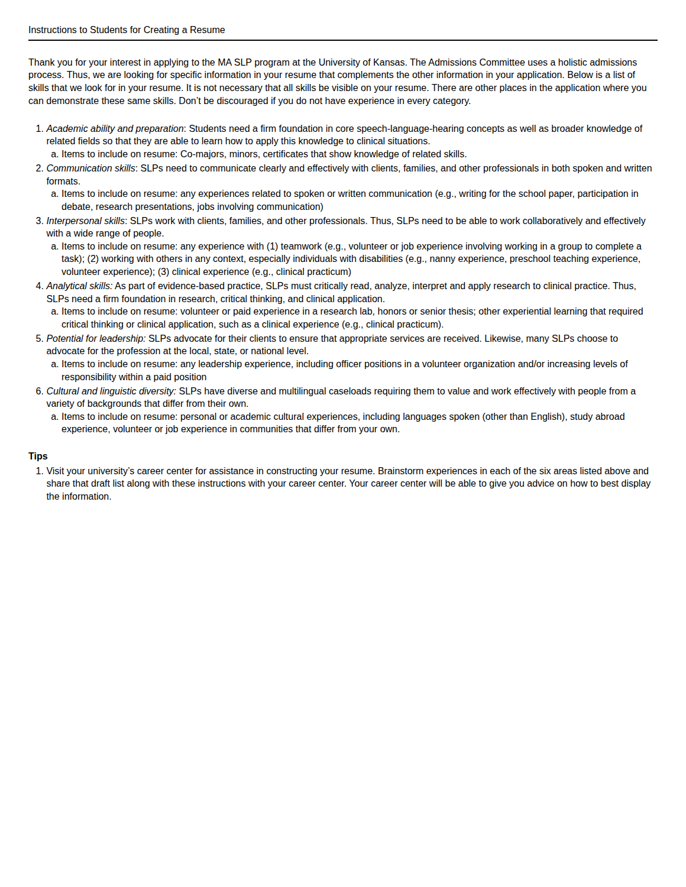Instructions to Students for Creating a Resume
Thank you for your interest in applying to the MA SLP program at the University of Kansas. The Admissions Committee uses a holistic admissions process. Thus, we are looking for specific information in your resume that complements the other information in your application. Below is a list of skills that we look for in your resume. It is not necessary that all skills be visible on your resume. There are other places in the application where you can demonstrate these same skills. Don’t be discouraged if you do not have experience in every category.
Academic ability and preparation: Students need a firm foundation in core speech-language-hearing concepts as well as broader knowledge of related fields so that they are able to learn how to apply this knowledge to clinical situations.
Items to include on resume: Co-majors, minors, certificates that show knowledge of related skills.
Communication skills: SLPs need to communicate clearly and effectively with clients, families, and other professionals in both spoken and written formats.
Items to include on resume: any experiences related to spoken or written communication (e.g., writing for the school paper, participation in debate, research presentations, jobs involving communication)
Interpersonal skills: SLPs work with clients, families, and other professionals. Thus, SLPs need to be able to work collaboratively and effectively with a wide range of people.
Items to include on resume: any experience with (1) teamwork (e.g., volunteer or job experience involving working in a group to complete a task); (2) working with others in any context, especially individuals with disabilities (e.g., nanny experience, preschool teaching experience, volunteer experience); (3) clinical experience (e.g., clinical practicum)
Analytical skills: As part of evidence-based practice, SLPs must critically read, analyze, interpret and apply research to clinical practice. Thus, SLPs need a firm foundation in research, critical thinking, and clinical application.
Items to include on resume: volunteer or paid experience in a research lab, honors or senior thesis; other experiential learning that required critical thinking or clinical application, such as a clinical experience (e.g., clinical practicum).
Potential for leadership: SLPs advocate for their clients to ensure that appropriate services are received. Likewise, many SLPs choose to advocate for the profession at the local, state, or national level.
Items to include on resume: any leadership experience, including officer positions in a volunteer organization and/or increasing levels of responsibility within a paid position
Cultural and linguistic diversity: SLPs have diverse and multilingual caseloads requiring them to value and work effectively with people from a variety of backgrounds that differ from their own.
Items to include on resume: personal or academic cultural experiences, including languages spoken (other than English), study abroad experience, volunteer or job experience in communities that differ from your own.
Tips
Visit your university’s career center for assistance in constructing your resume. Brainstorm experiences in each of the six areas listed above and share that draft list along with these instructions with your career center. Your career center will be able to give you advice on how to best display the information.